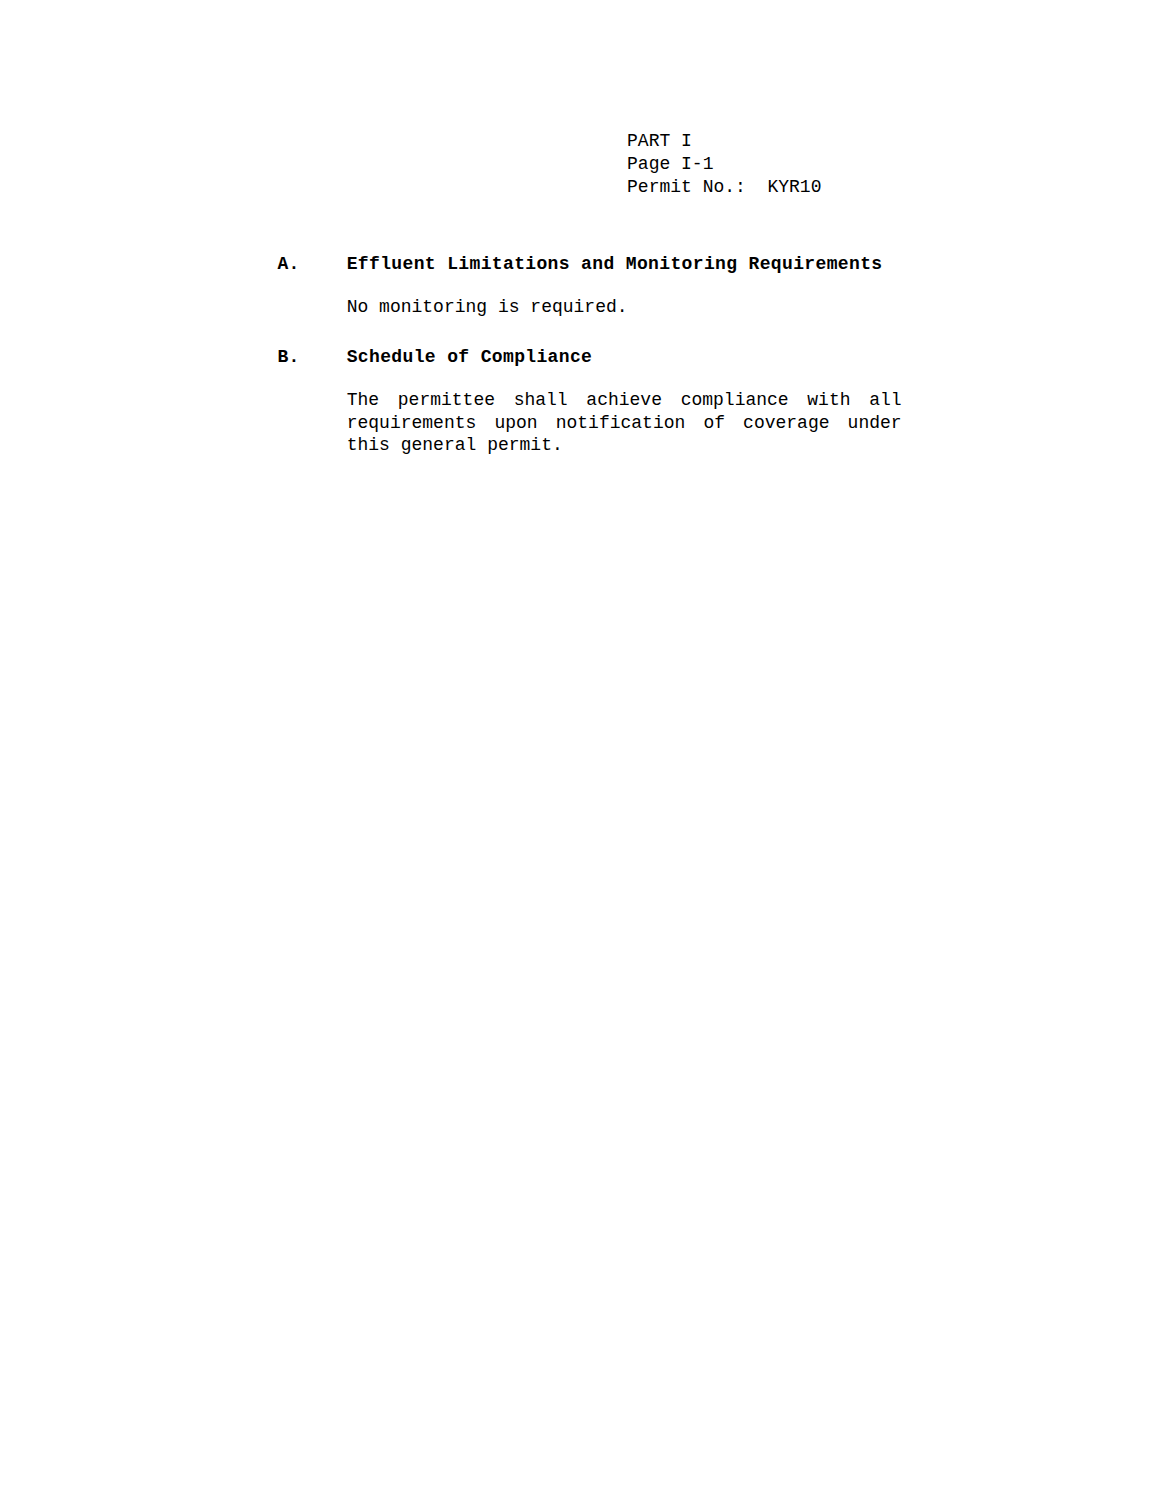PART I Page I-1 Permit No.: KYR10
A.
Effluent Limitations and Monitoring Requirements
No monitoring is required.
B.
Schedule of Compliance
The permittee shall achieve compliance with all requirements upon notification of coverage under this general permit.